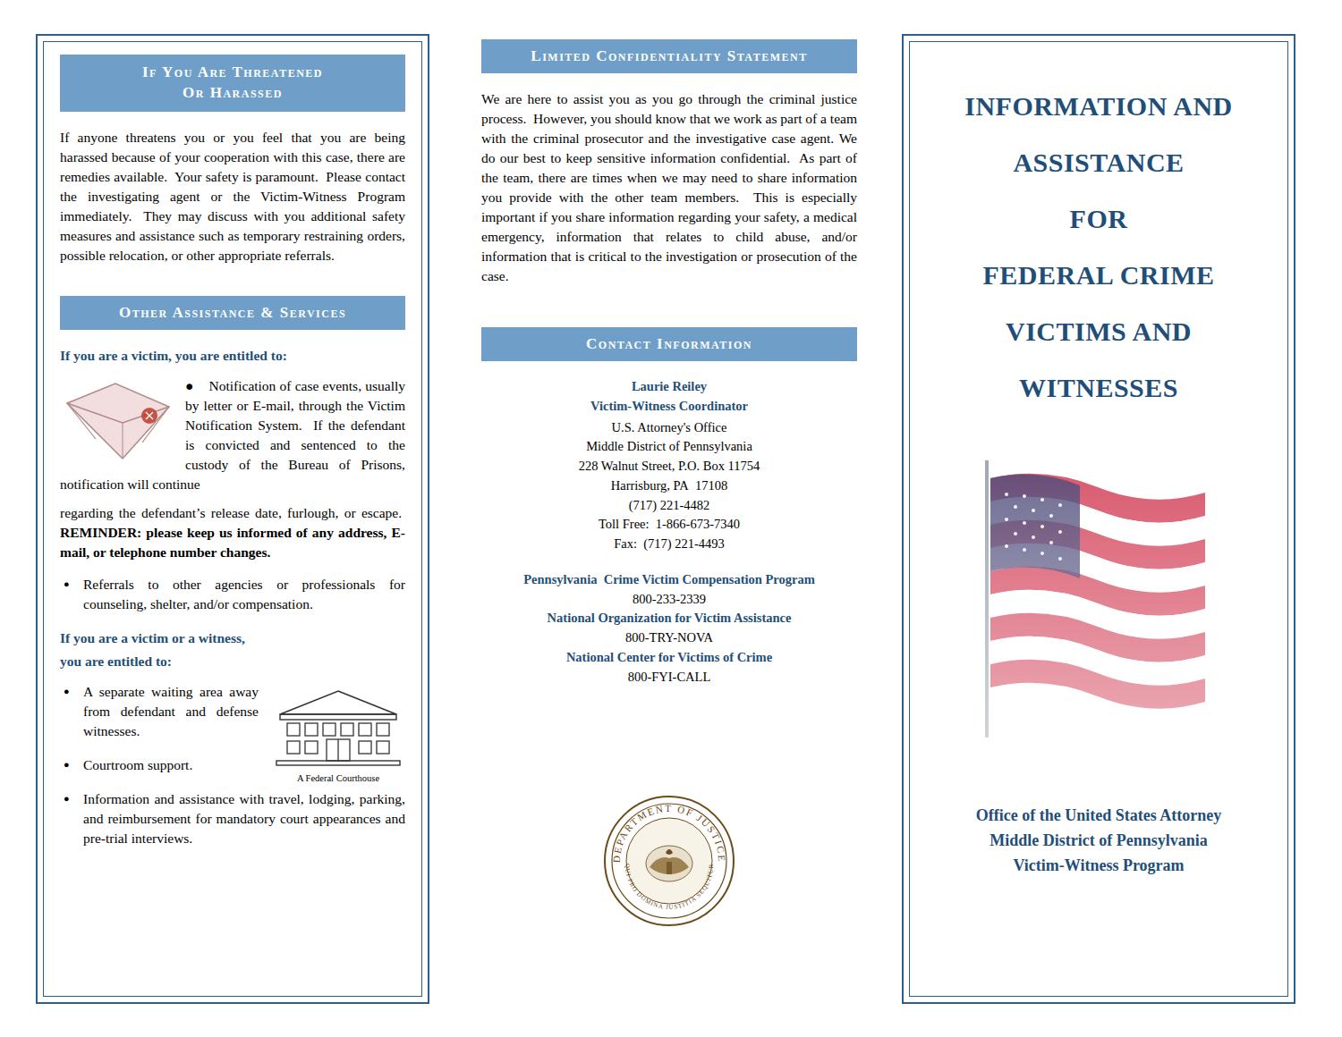If You Are Threatened
Or Harassed
If anyone threatens you or you feel that you are being harassed because of your cooperation with this case, there are remedies available. Your safety is paramount. Please contact the investigating agent or the Victim-Witness Program immediately. They may discuss with you additional safety measures and assistance such as temporary restraining orders, possible relocation, or other appropriate referrals.
Other Assistance & Services
If you are a victim, you are entitled to:
● Notification of case events, usually by letter or E-mail, through the Victim Notification System. If the defendant is convicted and sentenced to the custody of the Bureau of Prisons, notification will continue
regarding the defendant’s release date, furlough, or escape. REMINDER: please keep us informed of any address, E-mail, or telephone number changes.
Referrals to other agencies or professionals for counseling, shelter, and/or compensation.
If you are a victim or a witness,
you are entitled to:
A Federal Courthouse
A separate waiting area away from defendant and defense witnesses.
Courtroom support.
Information and assistance with travel, lodging, parking, and reimbursement for mandatory court appearances and pre-trial interviews.
Limited Confidentiality Statement
We are here to assist you as you go through the criminal justice process. However, you should know that we work as part of a team with the criminal prosecutor and the investigative case agent. We do our best to keep sensitive information confidential. As part of the team, there are times when we may need to share information you provide with the other team members. This is especially important if you share information regarding your safety, a medical emergency, information that relates to child abuse, and/or information that is critical to the investigation or prosecution of the case.
Contact Information
Laurie Reiley
Victim-Witness Coordinator
U.S. Attorney's Office
Middle District of Pennsylvania
228 Walnut Street, P.O. Box 11754
Harrisburg, PA 17108
(717) 221-4482
Toll Free: 1-866-673-7340
Fax: (717) 221-4493
Pennsylvania Crime Victim Compensation Program
800-233-2339
National Organization for Victim Assistance
800-TRY-NOVA
National Center for Victims of Crime
800-FYI-CALL
DEPARTMENT OF JUSTICE QUI PRO DOMINA JUSTITIA SEQUITUR
INFORMATION AND
ASSISTANCE
FOR
FEDERAL CRIME
VICTIMS AND WITNESSES
Office of the United States Attorney
Middle District of Pennsylvania
Victim-Witness Program